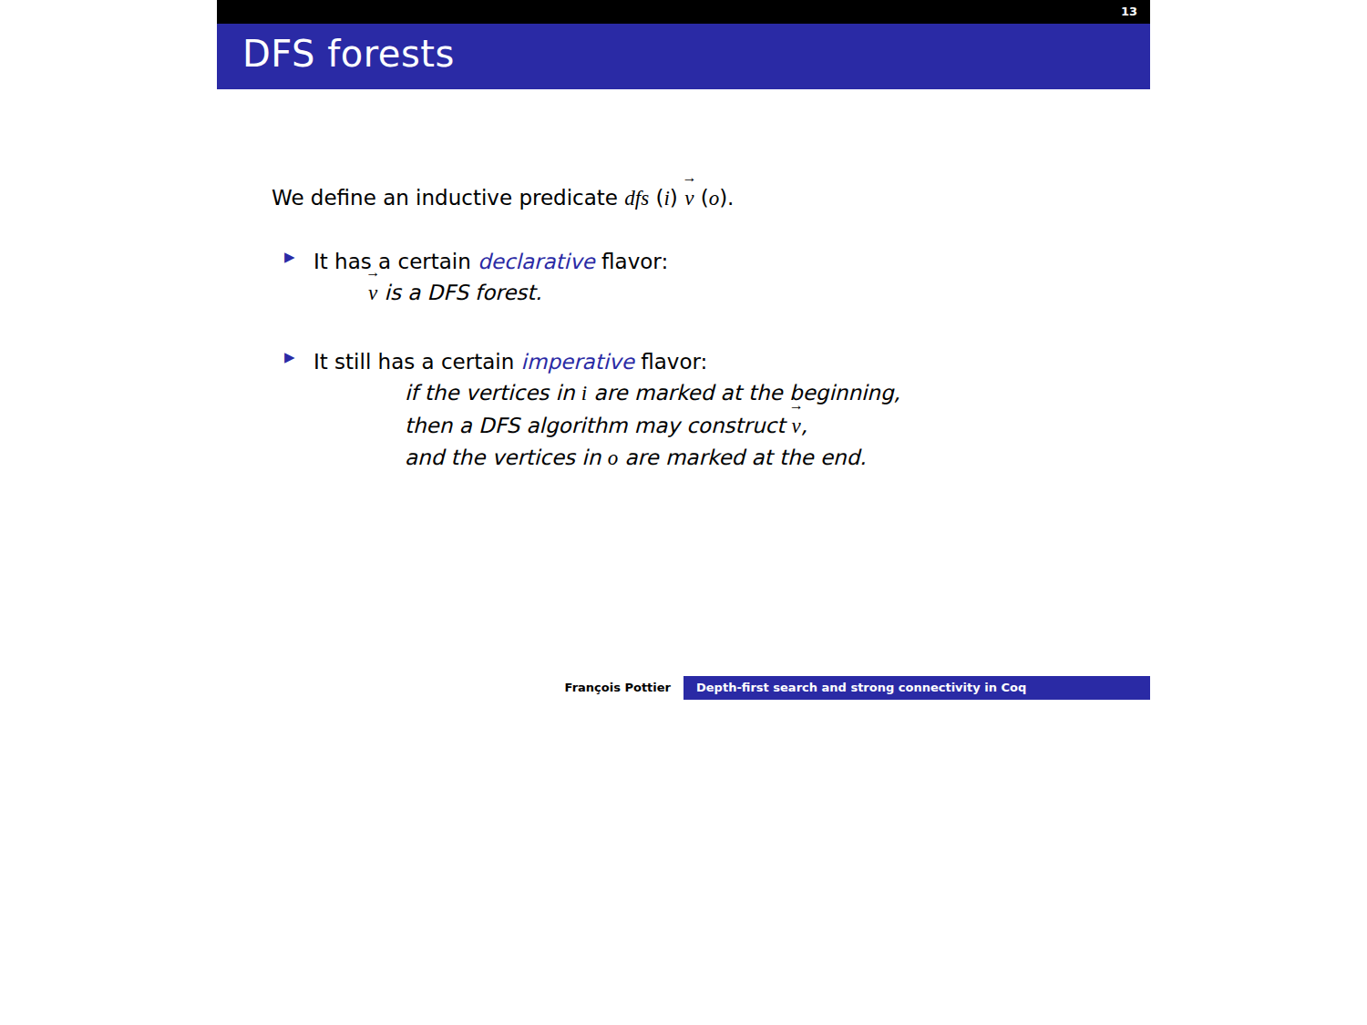13
DFS forests
We define an inductive predicate dfs (i) v (o).
It has a certain declarative flavor: v is a DFS forest.
It still has a certain imperative flavor: if the vertices in i are marked at the beginning, then a DFS algorithm may construct v, and the vertices in o are marked at the end.
François Pottier
Depth-first search and strong connectivity in Coq